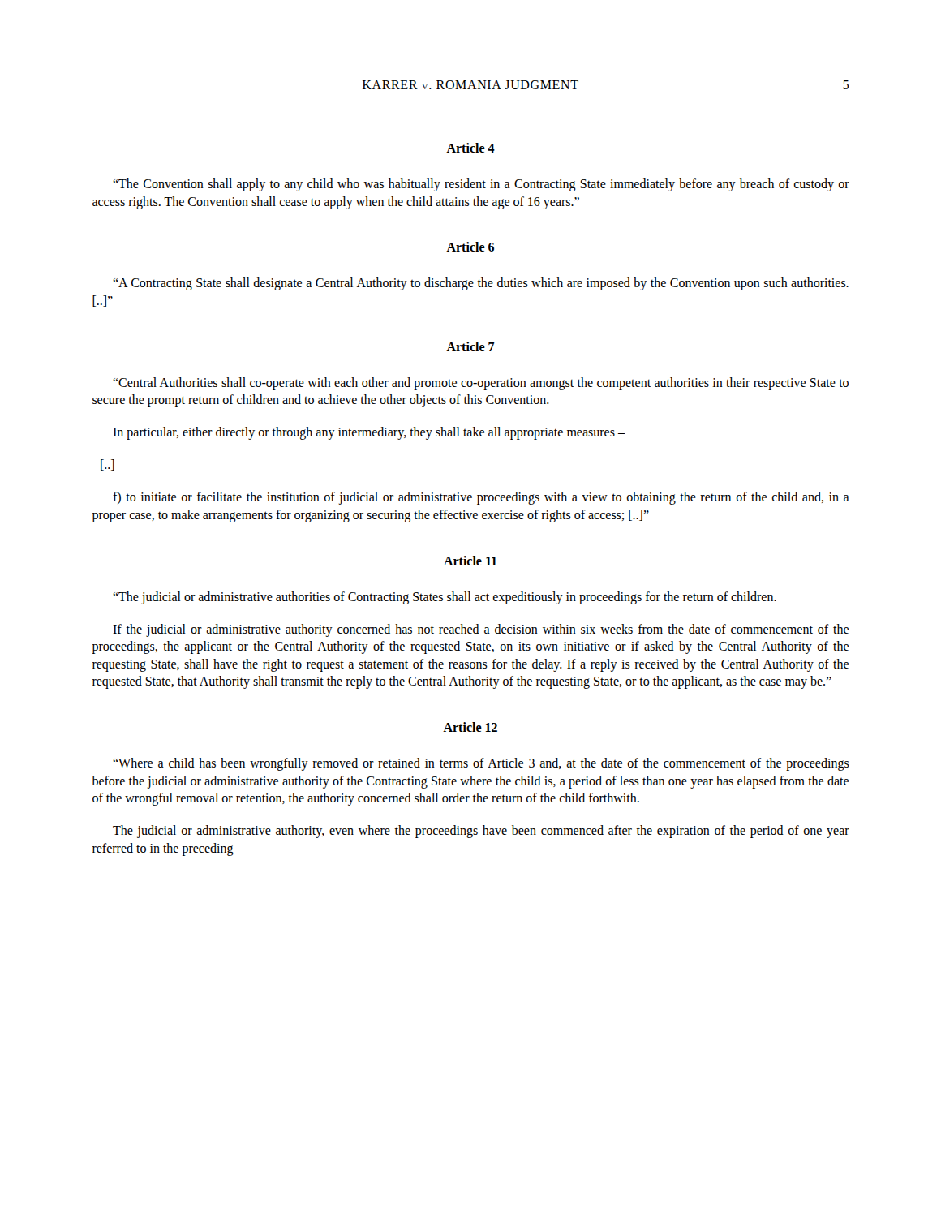KARRER v. ROMANIA JUDGMENT 5
Article 4
“The Convention shall apply to any child who was habitually resident in a Contracting State immediately before any breach of custody or access rights. The Convention shall cease to apply when the child attains the age of 16 years.”
Article 6
“A Contracting State shall designate a Central Authority to discharge the duties which are imposed by the Convention upon such authorities. [..]”
Article 7
“Central Authorities shall co-operate with each other and promote co-operation amongst the competent authorities in their respective State to secure the prompt return of children and to achieve the other objects of this Convention.
In particular, either directly or through any intermediary, they shall take all appropriate measures –
[..]
f) to initiate or facilitate the institution of judicial or administrative proceedings with a view to obtaining the return of the child and, in a proper case, to make arrangements for organizing or securing the effective exercise of rights of access; [..]”
Article 11
“The judicial or administrative authorities of Contracting States shall act expeditiously in proceedings for the return of children.
If the judicial or administrative authority concerned has not reached a decision within six weeks from the date of commencement of the proceedings, the applicant or the Central Authority of the requested State, on its own initiative or if asked by the Central Authority of the requesting State, shall have the right to request a statement of the reasons for the delay. If a reply is received by the Central Authority of the requested State, that Authority shall transmit the reply to the Central Authority of the requesting State, or to the applicant, as the case may be.”
Article 12
“Where a child has been wrongfully removed or retained in terms of Article 3 and, at the date of the commencement of the proceedings before the judicial or administrative authority of the Contracting State where the child is, a period of less than one year has elapsed from the date of the wrongful removal or retention, the authority concerned shall order the return of the child forthwith.
The judicial or administrative authority, even where the proceedings have been commenced after the expiration of the period of one year referred to in the preceding